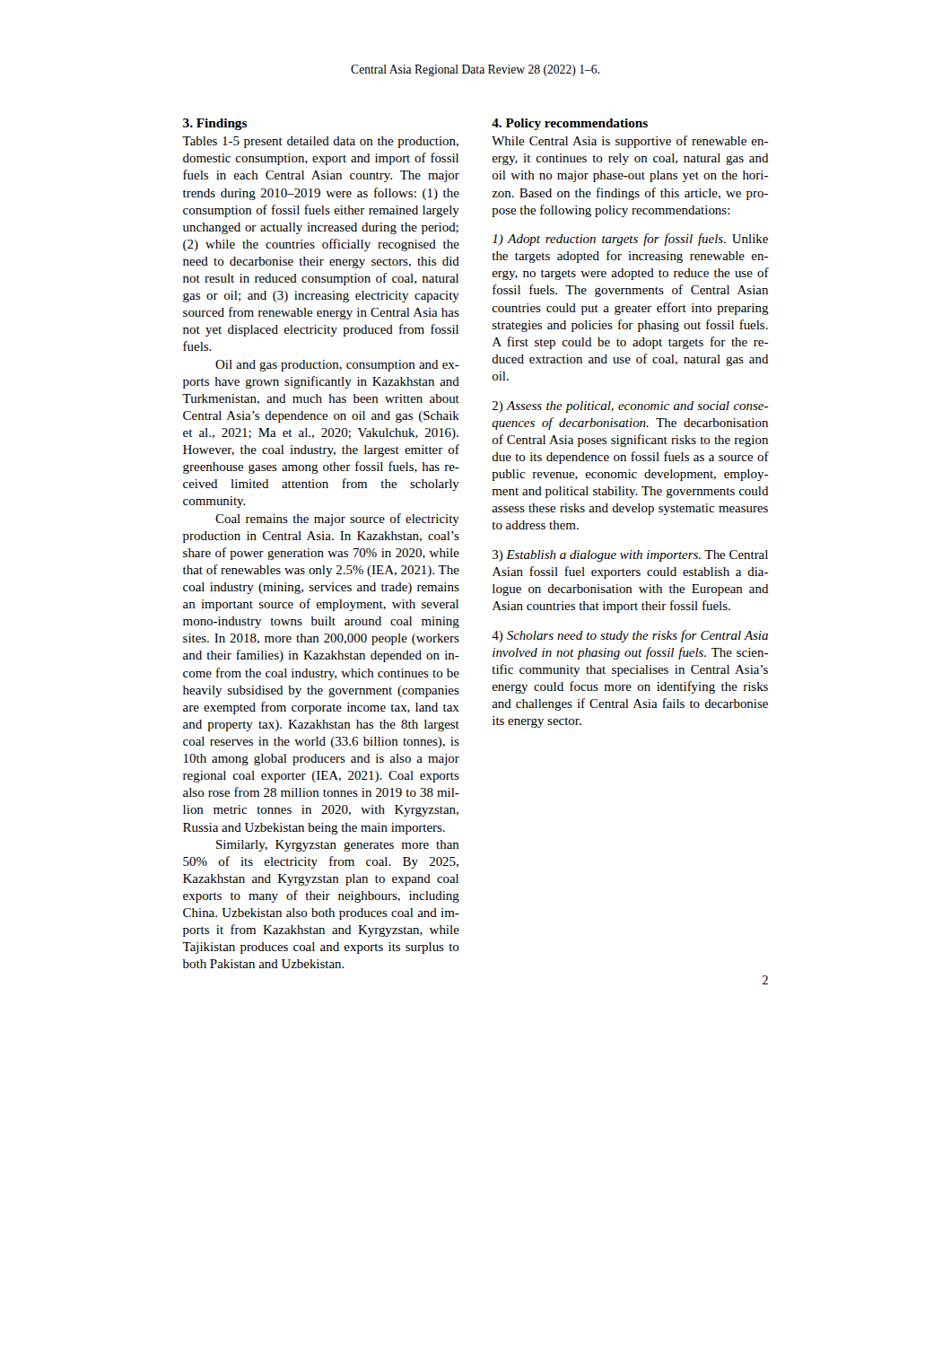Central Asia Regional Data Review 28 (2022) 1–6.
3. Findings
Tables 1-5 present detailed data on the production, domestic consumption, export and import of fossil fuels in each Central Asian country. The major trends during 2010–2019 were as follows: (1) the consumption of fossil fuels either remained largely unchanged or actually increased during the period; (2) while the countries officially recognised the need to decarbonise their energy sectors, this did not result in reduced consumption of coal, natural gas or oil; and (3) increasing electricity capacity sourced from renewable energy in Central Asia has not yet displaced electricity produced from fossil fuels.
Oil and gas production, consumption and exports have grown significantly in Kazakhstan and Turkmenistan, and much has been written about Central Asia’s dependence on oil and gas (Schaik et al., 2021; Ma et al., 2020; Vakulchuk, 2016). However, the coal industry, the largest emitter of greenhouse gases among other fossil fuels, has received limited attention from the scholarly community.
Coal remains the major source of electricity production in Central Asia. In Kazakhstan, coal’s share of power generation was 70% in 2020, while that of renewables was only 2.5% (IEA, 2021). The coal industry (mining, services and trade) remains an important source of employment, with several mono-industry towns built around coal mining sites. In 2018, more than 200,000 people (workers and their families) in Kazakhstan depended on income from the coal industry, which continues to be heavily subsidised by the government (companies are exempted from corporate income tax, land tax and property tax). Kazakhstan has the 8th largest coal reserves in the world (33.6 billion tonnes), is 10th among global producers and is also a major regional coal exporter (IEA, 2021). Coal exports also rose from 28 million tonnes in 2019 to 38 million metric tonnes in 2020, with Kyrgyzstan, Russia and Uzbekistan being the main importers.
Similarly, Kyrgyzstan generates more than 50% of its electricity from coal. By 2025, Kazakhstan and Kyrgyzstan plan to expand coal exports to many of their neighbours, including China. Uzbekistan also both produces coal and imports it from Kazakhstan and Kyrgyzstan, while Tajikistan produces coal and exports its surplus to both Pakistan and Uzbekistan.
4. Policy recommendations
While Central Asia is supportive of renewable energy, it continues to rely on coal, natural gas and oil with no major phase-out plans yet on the horizon. Based on the findings of this article, we propose the following policy recommendations:
1) Adopt reduction targets for fossil fuels. Unlike the targets adopted for increasing renewable energy, no targets were adopted to reduce the use of fossil fuels. The governments of Central Asian countries could put a greater effort into preparing strategies and policies for phasing out fossil fuels. A first step could be to adopt targets for the reduced extraction and use of coal, natural gas and oil.
2) Assess the political, economic and social consequences of decarbonisation. The decarbonisation of Central Asia poses significant risks to the region due to its dependence on fossil fuels as a source of public revenue, economic development, employment and political stability. The governments could assess these risks and develop systematic measures to address them.
3) Establish a dialogue with importers. The Central Asian fossil fuel exporters could establish a dialogue on decarbonisation with the European and Asian countries that import their fossil fuels.
4) Scholars need to study the risks for Central Asia involved in not phasing out fossil fuels. The scientific community that specialises in Central Asia’s energy could focus more on identifying the risks and challenges if Central Asia fails to decarbonise its energy sector.
2